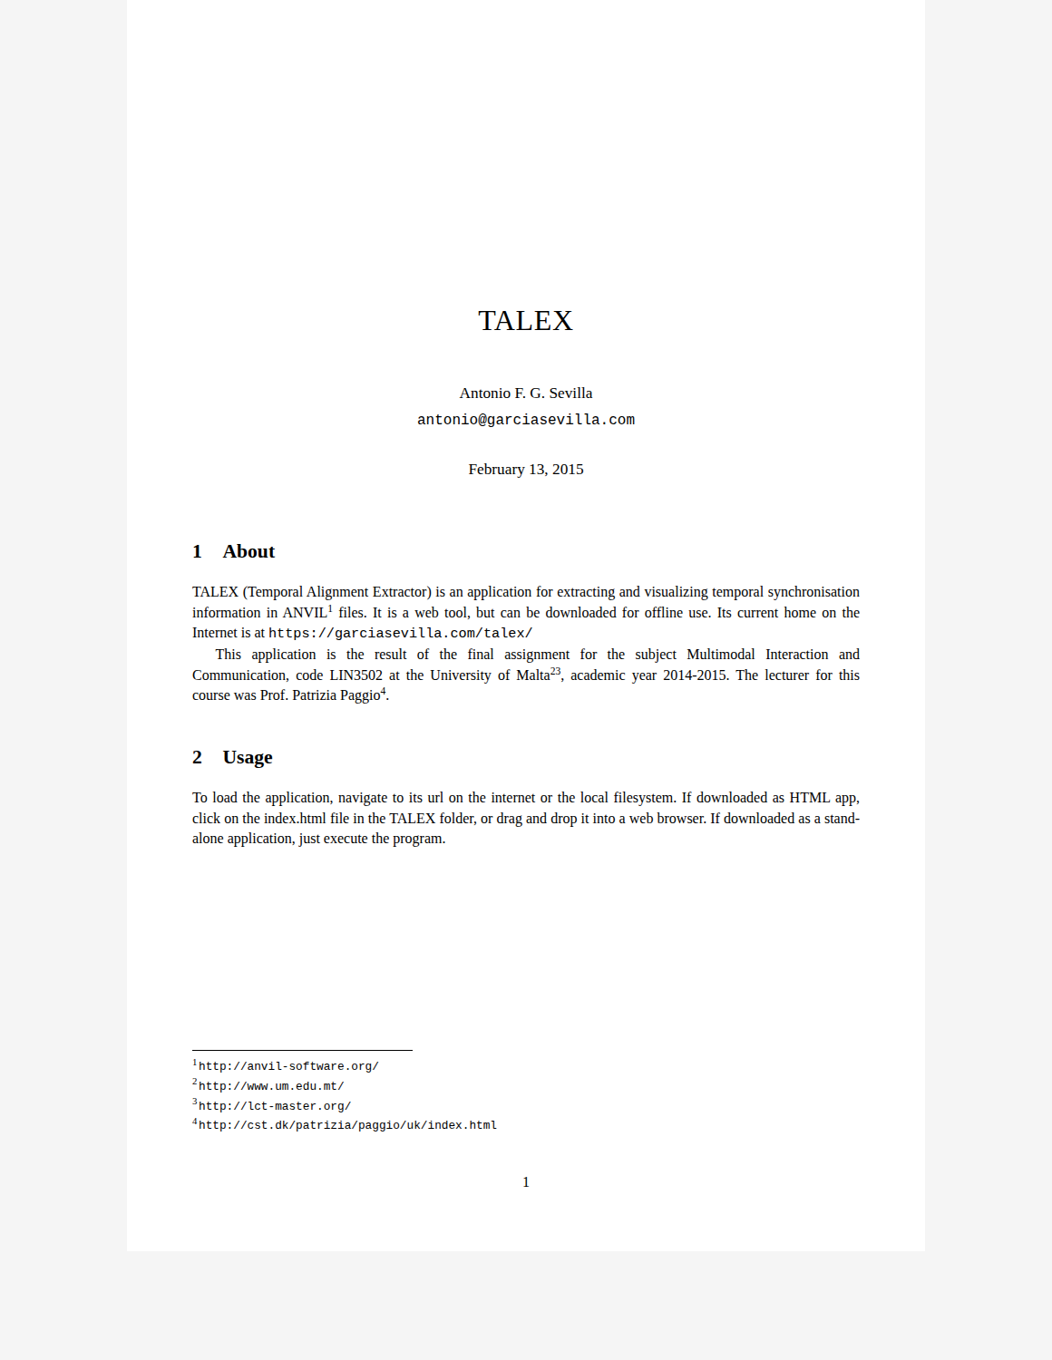TALEX
Antonio F. G. Sevilla
antonio@garciasevilla.com
February 13, 2015
1 About
TALEX (Temporal Alignment Extractor) is an application for extracting and visualizing temporal synchronisation information in ANVIL1 files. It is a web tool, but can be downloaded for offline use. Its current home on the Internet is at https://garciasevilla.com/talex/
This application is the result of the final assignment for the subject Multimodal Interaction and Communication, code LIN3502 at the University of Malta23, academic year 2014-2015. The lecturer for this course was Prof. Patrizia Paggio4.
2 Usage
To load the application, navigate to its url on the internet or the local filesystem. If downloaded as HTML app, click on the index.html file in the TALEX folder, or drag and drop it into a web browser. If downloaded as a standalone application, just execute the program.
1 http://anvil-software.org/
2 http://www.um.edu.mt/
3 http://lct-master.org/
4 http://cst.dk/patrizia/paggio/uk/index.html
1